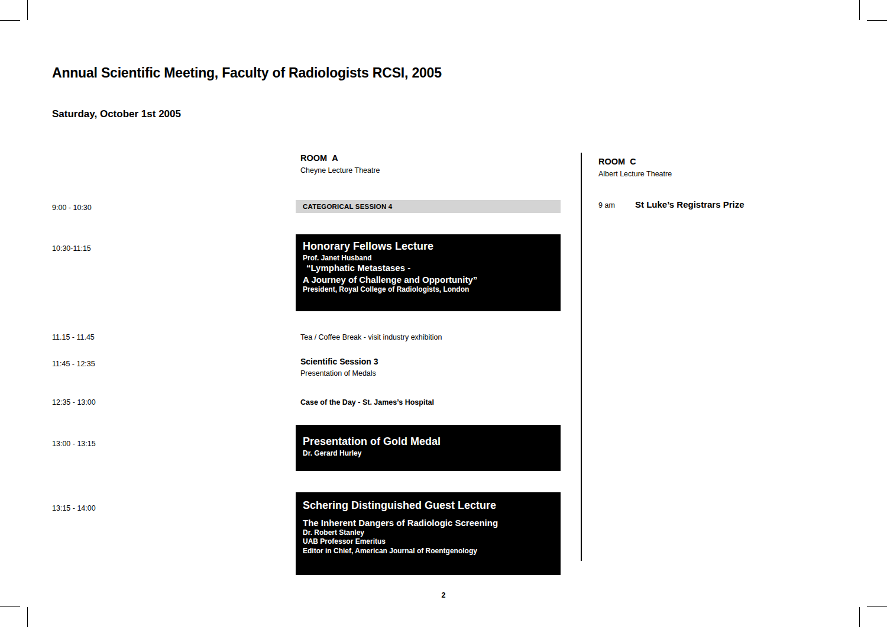Annual Scientific Meeting, Faculty of Radiologists RCSI, 2005
Saturday, October 1st 2005
ROOM A
Cheyne Lecture Theatre
ROOM C
Albert Lecture Theatre
9:00 - 10:30
10:30-11:15
11.15 - 11.45
11:45 - 12:35
12:35 - 13:00
13:00 - 13:15
13:15 - 14:00
CATEGORICAL SESSION 4
Honorary Fellows Lecture
Prof. Janet Husband
“Lymphatic Metastases -
A Journey of Challenge and Opportunity”
President, Royal College of Radiologists, London
Tea / Coffee Break - visit industry exhibition
Scientific Session 3
Presentation of Medals
Case of the Day - St. James’s Hospital
Presentation of Gold Medal
Dr. Gerard Hurley
Schering Distinguished Guest Lecture
The Inherent Dangers of Radiologic Screening
Dr. Robert Stanley
UAB Professor Emeritus
Editor in Chief, American Journal of Roentgenology
9 am St Luke’s Registrars Prize
2